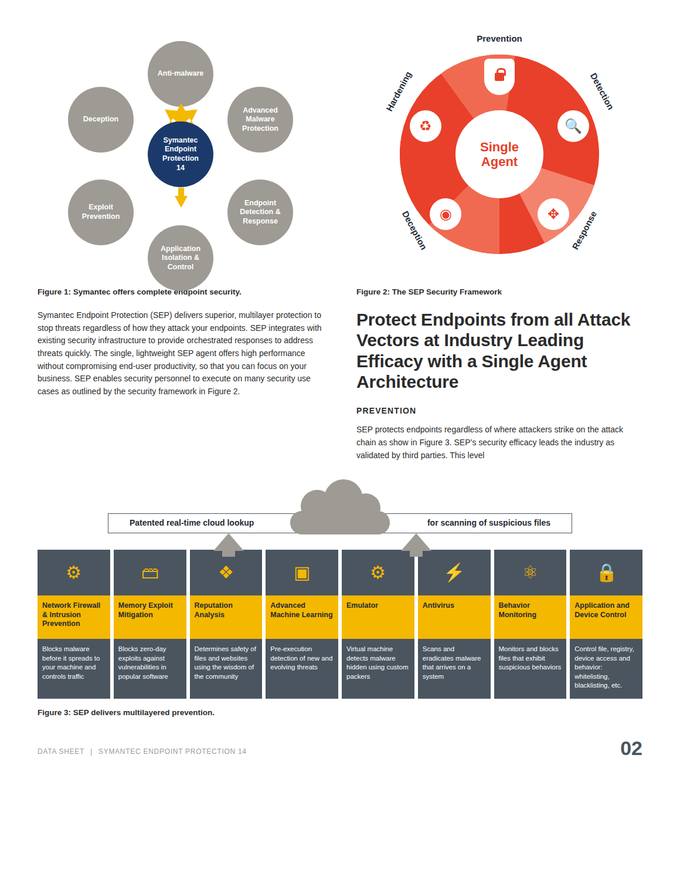Anti-malware
Advanced Malware Protection
Endpoint Detection & Response
Application Isolation & Control
Exploit Prevention
Deception
Symantec
Endpoint
Protection
14
Figure 1: Symantec offers complete endpoint security.
Symantec Endpoint Protection (SEP) delivers superior, multilayer protection to stop threats regardless of how they attack your endpoints. SEP integrates with existing security infrastructure to provide orchestrated responses to address threats quickly. The single, lightweight SEP agent offers high performance without compromising end-user productivity, so that you can focus on your business. SEP enables security personnel to execute on many security use cases as outlined by the security framework in Figure 2.
Prevention
Detection
Response
Deception
Hardening
🔍
✥
◉
♻
Single
Agent
Figure 2: The SEP Security Framework
Protect Endpoints from all Attack Vectors at Industry Leading Efficacy with a Single Agent Architecture
Prevention
SEP protects endpoints regardless of where attackers strike on the attack chain as show in Figure 3. SEP’s security efficacy leads the industry as validated by third parties. This level
Patented real-time cloud lookup for scanning of suspicious files
⚙
Network Firewall & Intrusion Prevention
Blocks malware before it spreads to your machine and controls traffic
🗃
Memory Exploit Mitigation
Blocks zero-day exploits against vulnerabilities in popular software
❖
Reputation Analysis
Determines safety of files and websites using the wisdom of the community
▣
Advanced Machine Learning
Pre-execution detection of new and evolving threats
⚙
Emulator
Virtual machine detects malware hidden using custom packers
⚡
Antivirus
Scans and eradicates malware that arrives on a system
⚛
Behavior Monitoring
Monitors and blocks files that exhibit suspicious behaviors
🔒
Application and Device Control
Control file, registry, device access and behavior: whitelisting, blacklisting, etc.
Figure 3: SEP delivers multilayered prevention.
DATA SHEET|SYMANTEC ENDPOINT PROTECTION 14
02